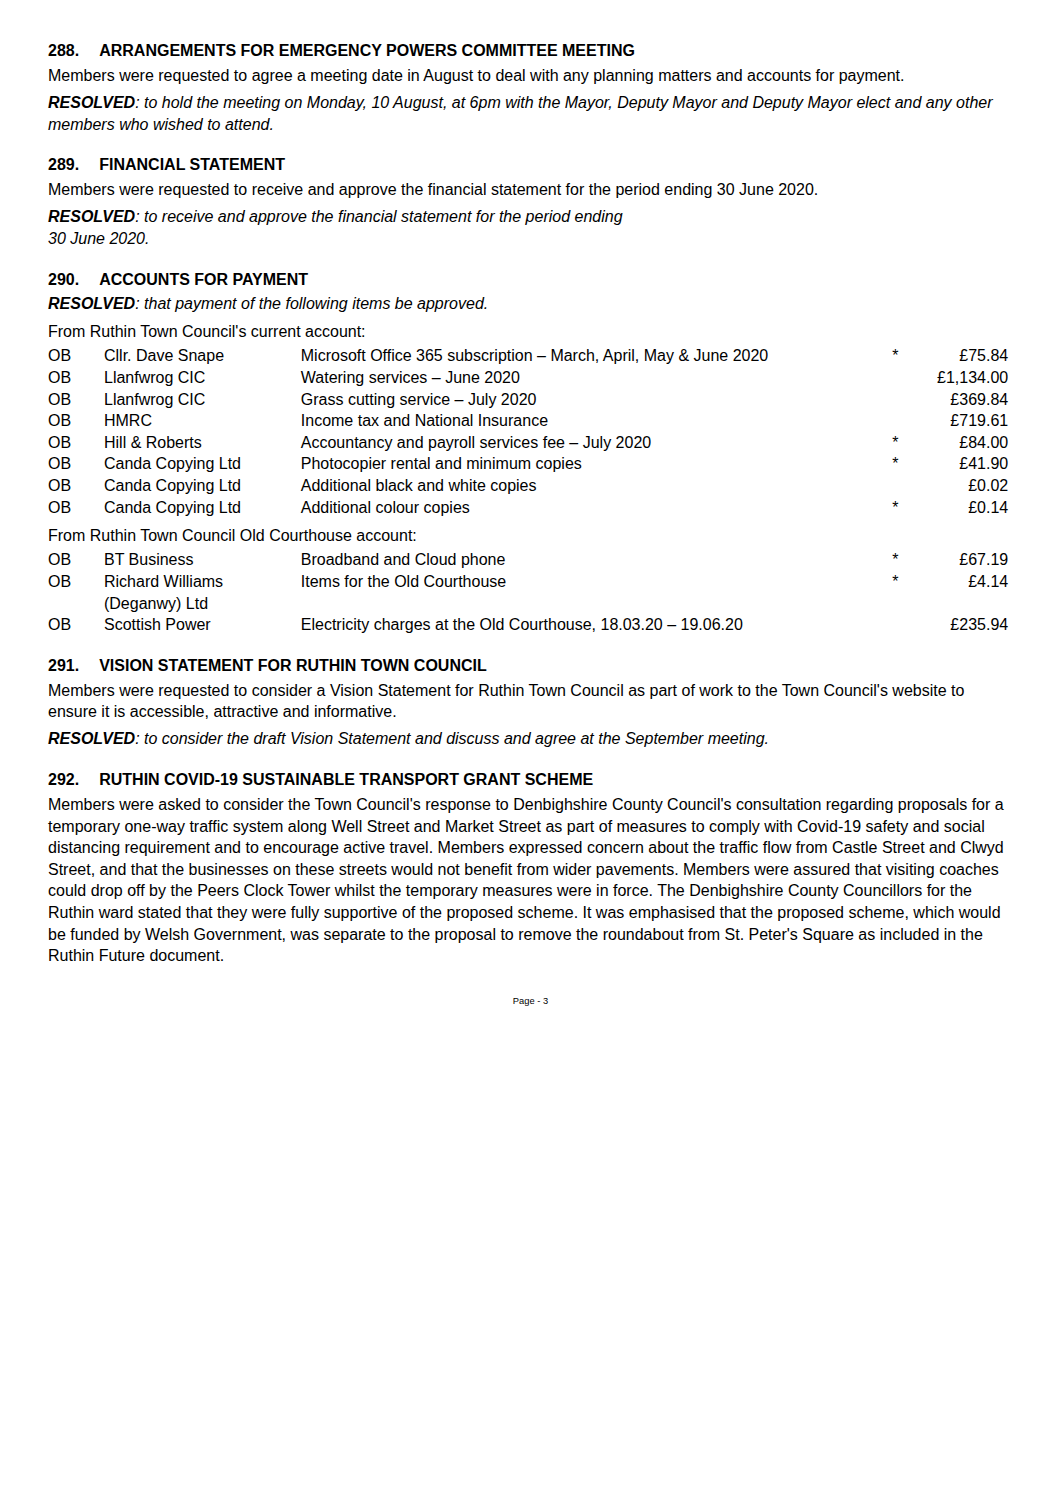288. ARRANGEMENTS FOR EMERGENCY POWERS COMMITTEE MEETING
Members were requested to agree a meeting date in August to deal with any planning matters and accounts for payment.
RESOLVED: to hold the meeting on Monday, 10 August, at 6pm with the Mayor, Deputy Mayor and Deputy Mayor elect and any other members who wished to attend.
289. FINANCIAL STATEMENT
Members were requested to receive and approve the financial statement for the period ending 30 June 2020.
RESOLVED: to receive and approve the financial statement for the period ending
30 June 2020.
290. ACCOUNTS FOR PAYMENT
RESOLVED: that payment of the following items be approved.
From Ruthin Town Council's current account:
| OB | Cllr. Dave Snape | Microsoft Office 365 subscription – March, April, May & June 2020 | * | £75.84 |
| OB | Llanfwrog CIC | Watering services – June 2020 | | £1,134.00 |
| OB | Llanfwrog CIC | Grass cutting service – July 2020 | | £369.84 |
| OB | HMRC | Income tax and National Insurance | | £719.61 |
| OB | Hill & Roberts | Accountancy and payroll services fee – July 2020 | * | £84.00 |
| OB | Canda Copying Ltd | Photocopier rental and minimum copies | * | £41.90 |
| OB | Canda Copying Ltd | Additional black and white copies | | £0.02 |
| OB | Canda Copying Ltd | Additional colour copies | * | £0.14 |
From Ruthin Town Council Old Courthouse account:
| OB | BT Business | Broadband and Cloud phone | * | £67.19 |
| OB | Richard Williams (Deganwy) Ltd | Items for the Old Courthouse | * | £4.14 |
| OB | Scottish Power | Electricity charges at the Old Courthouse, 18.03.20 – 19.06.20 | | £235.94 |
291. VISION STATEMENT FOR RUTHIN TOWN COUNCIL
Members were requested to consider a Vision Statement for Ruthin Town Council as part of work to the Town Council's website to ensure it is accessible, attractive and informative.
RESOLVED: to consider the draft Vision Statement and discuss and agree at the September meeting.
292. RUTHIN COVID-19 SUSTAINABLE TRANSPORT GRANT SCHEME
Members were asked to consider the Town Council's response to Denbighshire County Council's consultation regarding proposals for a temporary one-way traffic system along Well Street and Market Street as part of measures to comply with Covid-19 safety and social distancing requirement and to encourage active travel. Members expressed concern about the traffic flow from Castle Street and Clwyd Street, and that the businesses on these streets would not benefit from wider pavements. Members were assured that visiting coaches could drop off by the Peers Clock Tower whilst the temporary measures were in force. The Denbighshire County Councillors for the Ruthin ward stated that they were fully supportive of the proposed scheme. It was emphasised that the proposed scheme, which would be funded by Welsh Government, was separate to the proposal to remove the roundabout from St. Peter's Square as included in the Ruthin Future document.
Page - 3